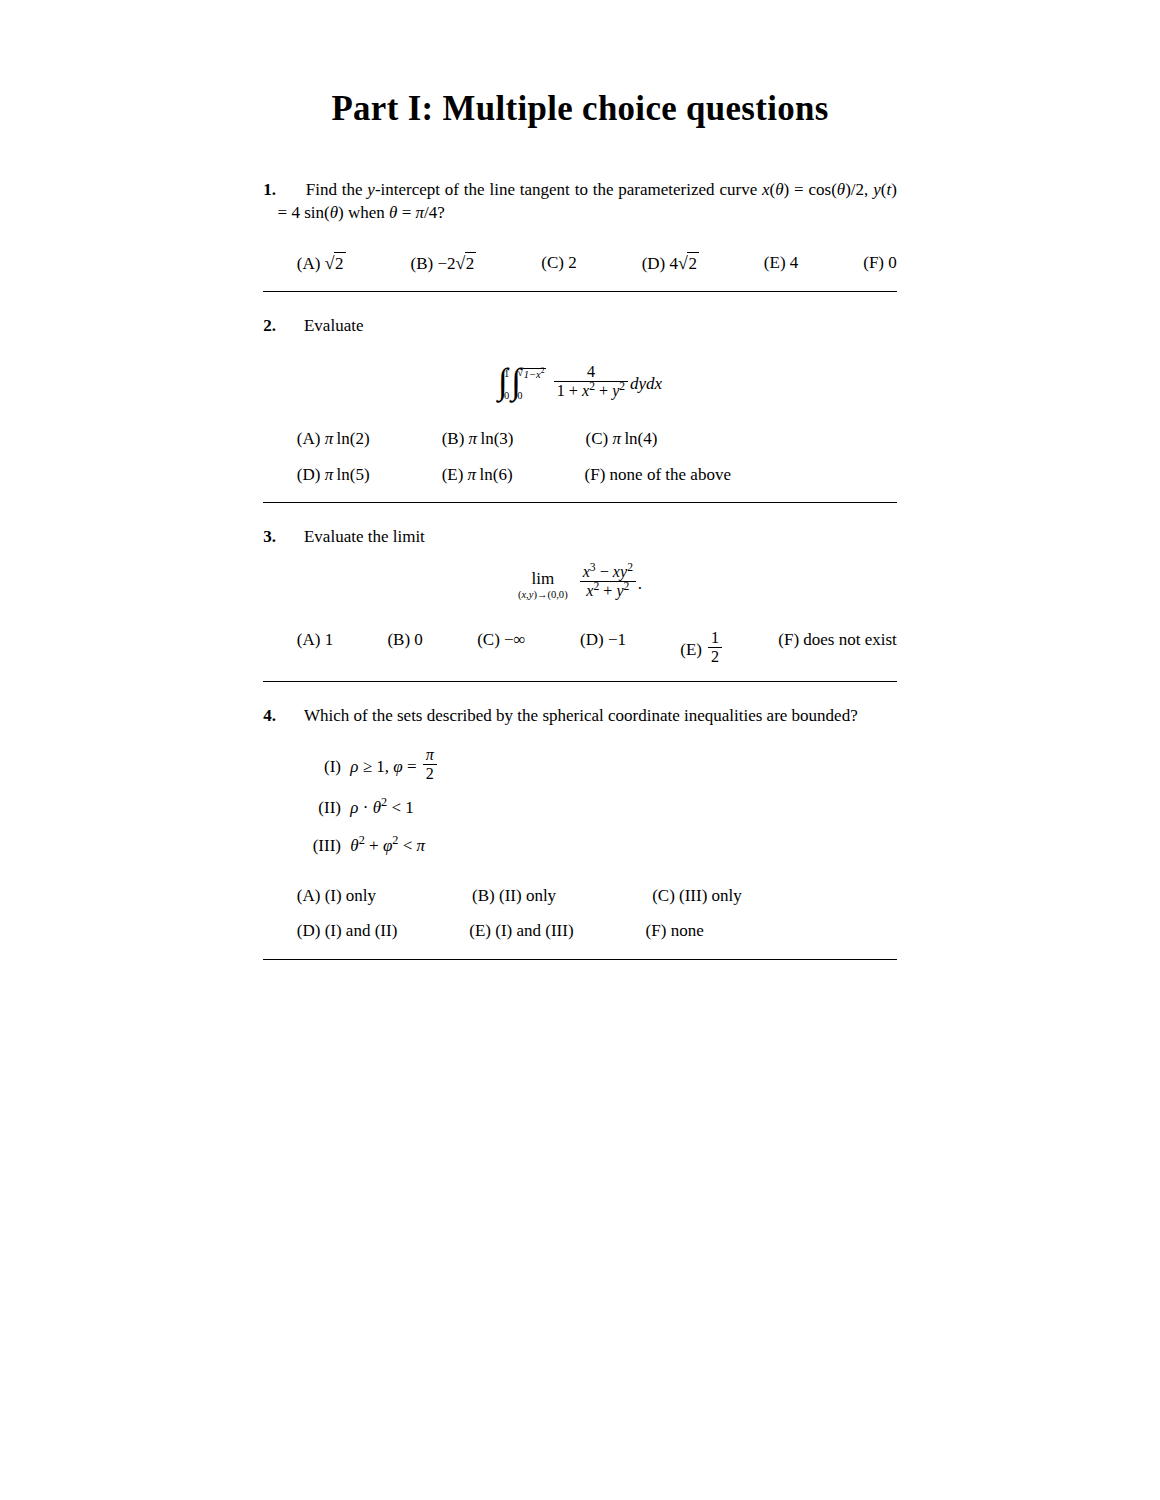Part I: Multiple choice questions
1. Find the y-intercept of the line tangent to the parameterized curve x(θ) = cos(θ)/2, y(t) = 4 sin(θ) when θ = π/4?
(A) 2 (B) −22 (C) 2 (D) 42 (E) 4 (F) 0
2. Evaluate
∫10∫1−x20 41 + x2 + y2 dydx
(A) π ln(2) (B) π ln(3) (C) π ln(4)
(D) π ln(5) (E) π ln(6) (F) none of the above
3. Evaluate the limit
lim(x,y)→(0,0) x3 − xy2 x2 + y2.
(A) 1 (B) 0 (C) −∞ (D) −1 (E) 12 (F) does not exist
4. Which of the sets described by the spherical coordinate inequalities are bounded?
(I) ρ ≥ 1, φ = π 2
(II) ρ · θ2 < 1
(III) θ2 + φ2 < π
(A) (I) only (B) (II) only (C) (III) only
(D) (I) and (II) (E) (I) and (III) (F) none